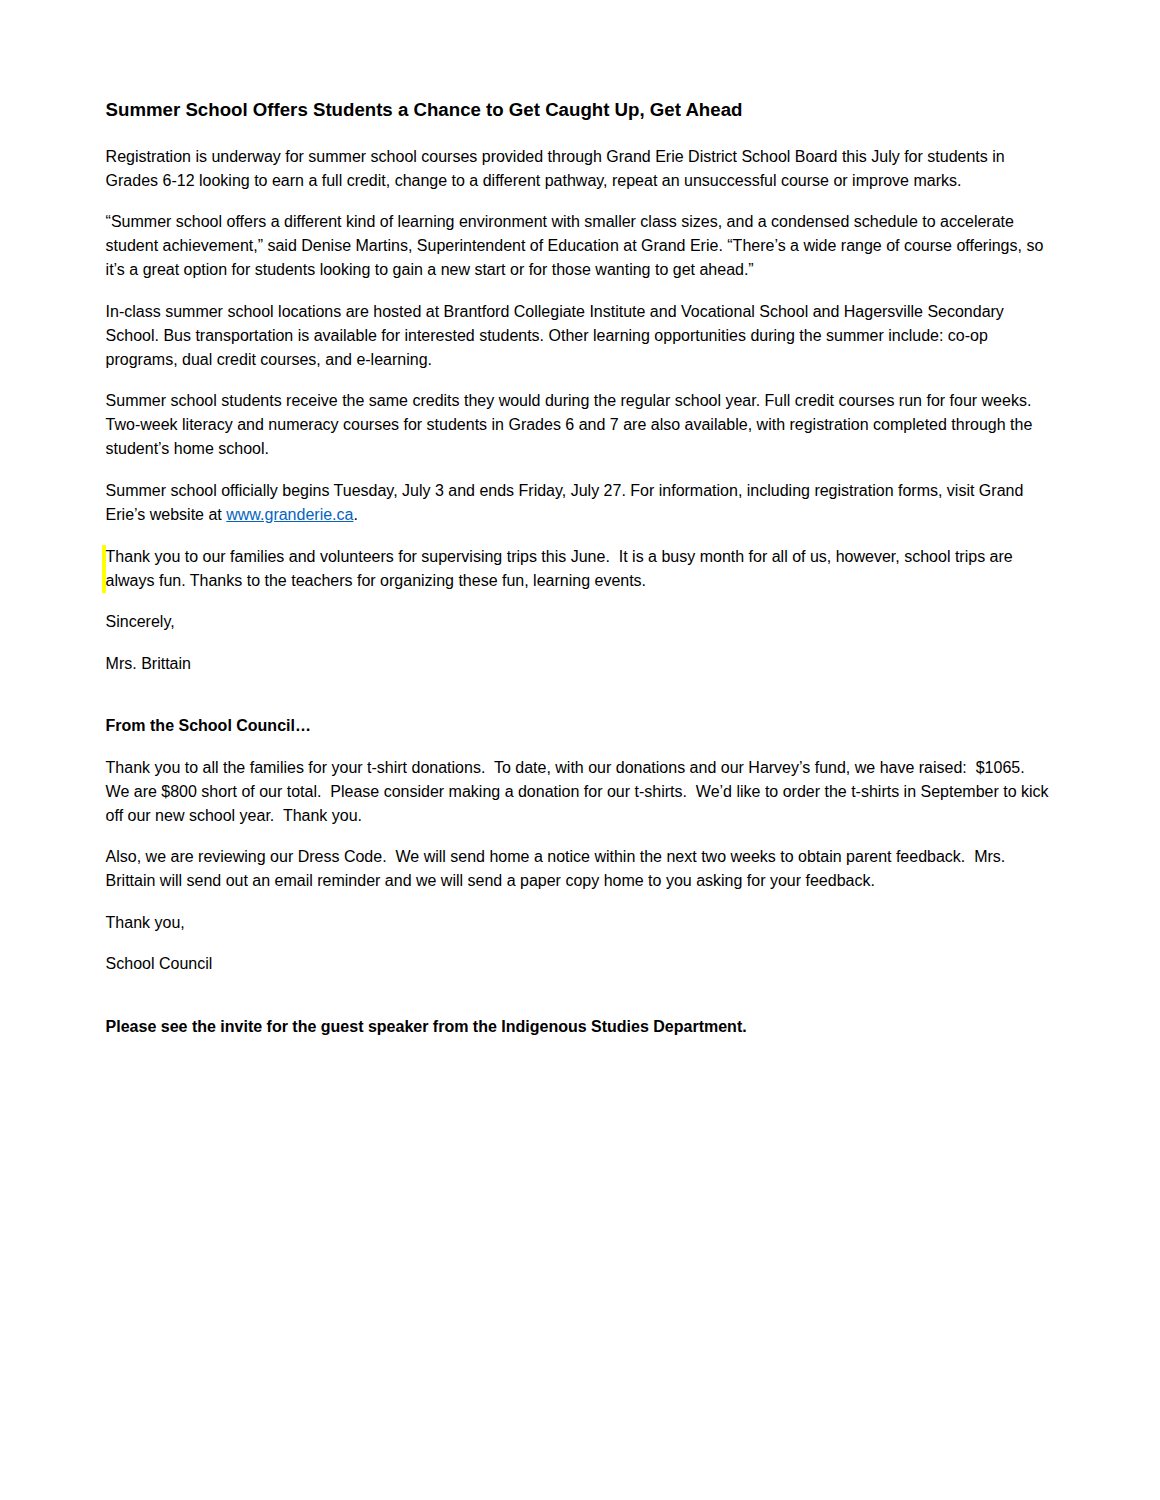Summer School Offers Students a Chance to Get Caught Up, Get Ahead
Registration is underway for summer school courses provided through Grand Erie District School Board this July for students in Grades 6-12 looking to earn a full credit, change to a different pathway, repeat an unsuccessful course or improve marks.
“Summer school offers a different kind of learning environment with smaller class sizes, and a condensed schedule to accelerate student achievement,” said Denise Martins, Superintendent of Education at Grand Erie. “There’s a wide range of course offerings, so it’s a great option for students looking to gain a new start or for those wanting to get ahead.”
In-class summer school locations are hosted at Brantford Collegiate Institute and Vocational School and Hagersville Secondary School. Bus transportation is available for interested students. Other learning opportunities during the summer include: co-op programs, dual credit courses, and e-learning.
Summer school students receive the same credits they would during the regular school year. Full credit courses run for four weeks. Two-week literacy and numeracy courses for students in Grades 6 and 7 are also available, with registration completed through the student’s home school.
Summer school officially begins Tuesday, July 3 and ends Friday, July 27. For information, including registration forms, visit Grand Erie’s website at www.granderie.ca.
Thank you to our families and volunteers for supervising trips this June. It is a busy month for all of us, however, school trips are always fun. Thanks to the teachers for organizing these fun, learning events.
Sincerely,
Mrs. Brittain
From the School Council…
Thank you to all the families for your t-shirt donations. To date, with our donations and our Harvey’s fund, we have raised: $1065. We are $800 short of our total. Please consider making a donation for our t-shirts. We’d like to order the t-shirts in September to kick off our new school year. Thank you.
Also, we are reviewing our Dress Code. We will send home a notice within the next two weeks to obtain parent feedback. Mrs. Brittain will send out an email reminder and we will send a paper copy home to you asking for your feedback.
Thank you,
School Council
Please see the invite for the guest speaker from the Indigenous Studies Department.